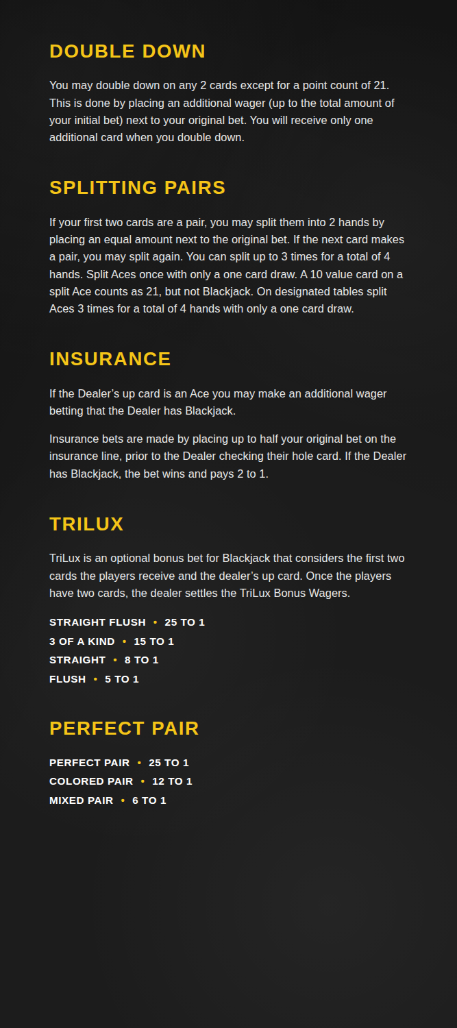Double Down
You may double down on any 2 cards except for a point count of 21. This is done by placing an additional wager (up to the total amount of your initial bet) next to your original bet. You will receive only one additional card when you double down.
Splitting Pairs
If your first two cards are a pair, you may split them into 2 hands by placing an equal amount next to the original bet. If the next card makes a pair, you may split again. You can split up to 3 times for a total of 4 hands. Split Aces once with only a one card draw. A 10 value card on a split Ace counts as 21, but not Blackjack. On designated tables split Aces 3 times for a total of 4 hands with only a one card draw.
Insurance
If the Dealer’s up card is an Ace you may make an additional wager betting that the Dealer has Blackjack.
Insurance bets are made by placing up to half your original bet on the insurance line, prior to the Dealer checking their hole card. If the Dealer has Blackjack, the bet wins and pays 2 to 1.
TriLux
TriLux is an optional bonus bet for Blackjack that considers the first two cards the players receive and the dealer’s up card. Once the players have two cards, the dealer settles the TriLux Bonus Wagers.
Straight Flush • 25 to 1
3 of a Kind • 15 to 1
Straight • 8 to 1
Flush • 5 to 1
Perfect Pair
Perfect Pair • 25 to 1
Colored Pair • 12 to 1
Mixed Pair • 6 to 1